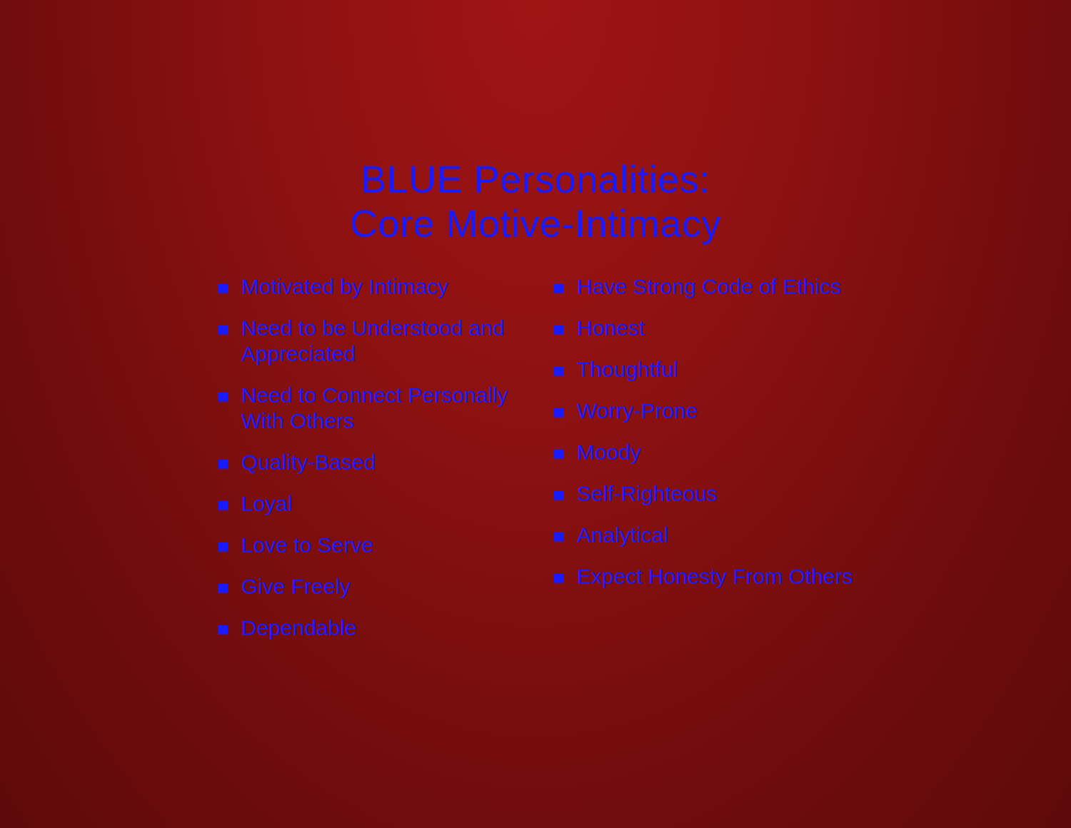BLUE Personalities:
Core Motive-Intimacy
Motivated by Intimacy
Need to be Understood and Appreciated
Need to Connect Personally With Others
Quality-Based
Loyal
Love to Serve
Give Freely
Dependable
Have Strong Code of Ethics
Honest
Thoughtful
Worry-Prone
Moody
Self-Righteous
Analytical
Expect Honesty From Others